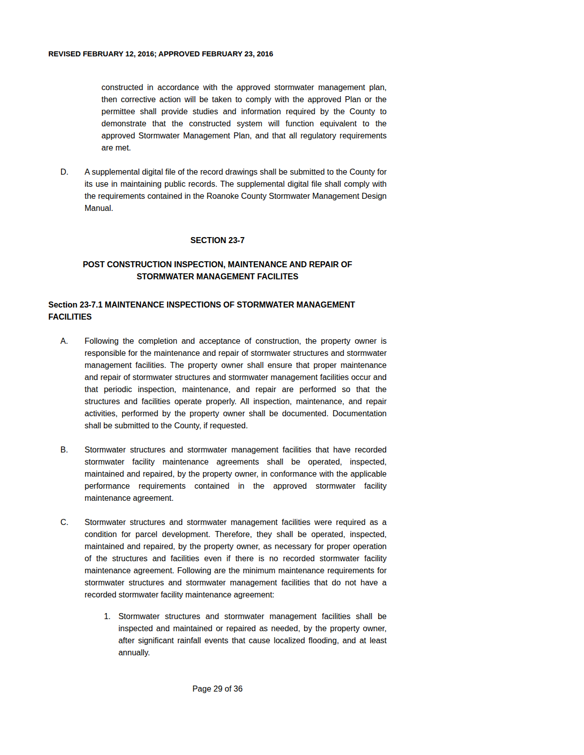REVISED FEBRUARY 12, 2016; APPROVED FEBRUARY 23, 2016
constructed in accordance with the approved stormwater management plan, then corrective action will be taken to comply with the approved Plan or the permittee shall provide studies and information required by the County to demonstrate that the constructed system will function equivalent to the approved Stormwater Management Plan, and that all regulatory requirements are met.
D.
A supplemental digital file of the record drawings shall be submitted to the County for its use in maintaining public records. The supplemental digital file shall comply with the requirements contained in the Roanoke County Stormwater Management Design Manual.
SECTION 23-7
POST CONSTRUCTION INSPECTION, MAINTENANCE AND REPAIR OF
STORMWATER MANAGEMENT FACILITES
Section 23-7.1 MAINTENANCE INSPECTIONS OF STORMWATER MANAGEMENT FACILITIES
A.
Following the completion and acceptance of construction, the property owner is responsible for the maintenance and repair of stormwater structures and stormwater management facilities. The property owner shall ensure that proper maintenance and repair of stormwater structures and stormwater management facilities occur and that periodic inspection, maintenance, and repair are performed so that the structures and facilities operate properly. All inspection, maintenance, and repair activities, performed by the property owner shall be documented. Documentation shall be submitted to the County, if requested.
B.
Stormwater structures and stormwater management facilities that have recorded stormwater facility maintenance agreements shall be operated, inspected, maintained and repaired, by the property owner, in conformance with the applicable performance requirements contained in the approved stormwater facility maintenance agreement.
C.
Stormwater structures and stormwater management facilities were required as a condition for parcel development. Therefore, they shall be operated, inspected, maintained and repaired, by the property owner, as necessary for proper operation of the structures and facilities even if there is no recorded stormwater facility maintenance agreement. Following are the minimum maintenance requirements for stormwater structures and stormwater management facilities that do not have a recorded stormwater facility maintenance agreement:
1.
Stormwater structures and stormwater management facilities shall be inspected and maintained or repaired as needed, by the property owner, after significant rainfall events that cause localized flooding, and at least annually.
Page 29 of 36